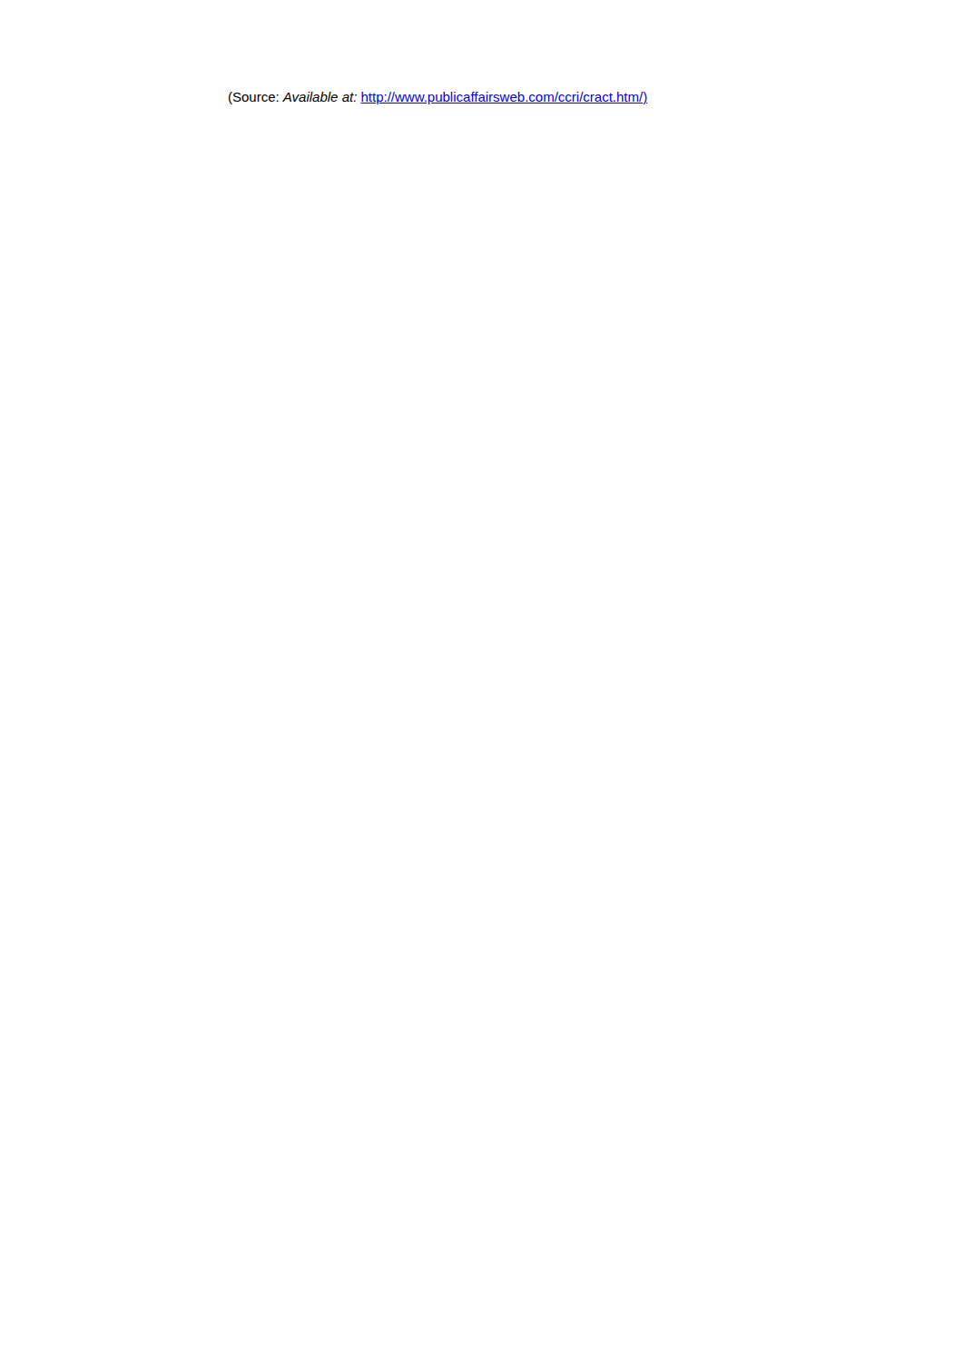(Source: Available at: http://www.publicaffairsweb.com/ccri/cract.htm/)